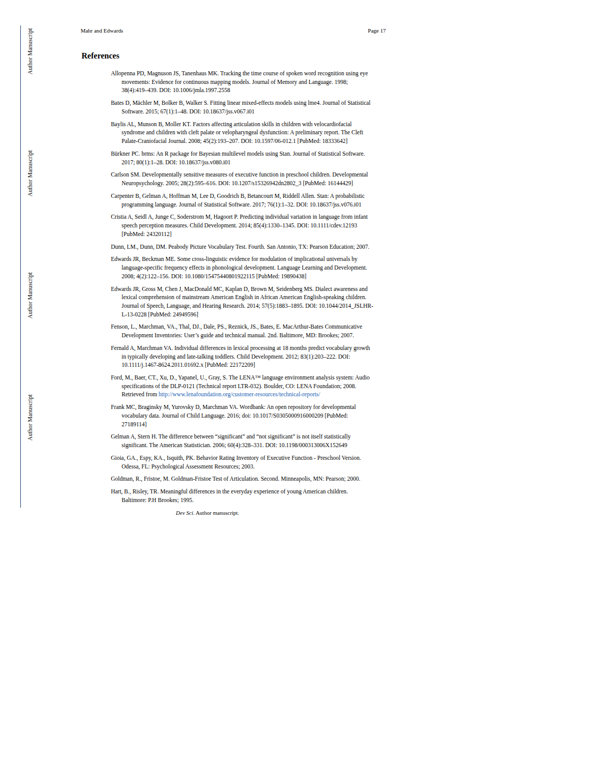Author Manuscript
Author Manuscript
Author Manuscript
Author Manuscript
Mahr and Edwards Page 17
References
Allopenna PD, Magnuson JS, Tanenhaus MK. Tracking the time course of spoken word recognition using eye movements: Evidence for continuous mapping models. Journal of Memory and Language. 1998; 38(4):419–439. DOI: 10.1006/jmla.1997.2558
Bates D, Mächler M, Bolker B, Walker S. Fitting linear mixed-effects models using lme4. Journal of Statistical Software. 2015; 67(1):1–48. DOI: 10.18637/jss.v067.i01
Baylis AL, Munson B, Moller KT. Factors affecting articulation skills in children with velocardiofacial syndrome and children with cleft palate or velopharyngeal dysfunction: A preliminary report. The Cleft Palate-Craniofacial Journal. 2008; 45(2):193–207. DOI: 10.1597/06-012.1 [PubMed: 18333642]
Bürkner PC. brms: An R package for Bayesian multilevel models using Stan. Journal of Statistical Software. 2017; 80(1):1–28. DOI: 10.18637/jss.v080.i01
Carlson SM. Developmentally sensitive measures of executive function in preschool children. Developmental Neuropsychology. 2005; 28(2):595–616. DOI: 10.1207/s15326942dn2802_3 [PubMed: 16144429]
Carpenter B, Gelman A, Hoffman M, Lee D, Goodrich B, Betancourt M, Riddell Allen. Stan: A probabilistic programming language. Journal of Statistical Software. 2017; 76(1):1–32. DOI: 10.18637/jss.v076.i01
Cristia A, Seidl A, Junge C, Soderstrom M, Hagoort P. Predicting individual variation in language from infant speech perception measures. Child Development. 2014; 85(4):1330–1345. DOI: 10.1111/cdev.12193 [PubMed: 24320112]
Dunn, LM., Dunn, DM. Peabody Picture Vocabulary Test. Fourth. San Antonio, TX: Pearson Education; 2007.
Edwards JR, Beckman ME. Some cross-linguistic evidence for modulation of implicational universals by language-specific frequency effects in phonological development. Language Learning and Development. 2008; 4(2):122–156. DOI: 10.1080/15475440801922115 [PubMed: 19890438]
Edwards JR, Gross M, Chen J, MacDonald MC, Kaplan D, Brown M, Seidenberg MS. Dialect awareness and lexical comprehension of mainstream American English in African American English-speaking children. Journal of Speech, Language, and Hearing Research. 2014; 57(5):1883–1895. DOI: 10.1044/2014_JSLHR-L-13-0228 [PubMed: 24949596]
Fenson, L., Marchman, VA., Thal, DJ., Dale, PS., Reznick, JS., Bates, E. MacArthur-Bates Communicative Development Inventories: User’s guide and technical manual. 2nd. Baltimore, MD: Brookes; 2007.
Fernald A, Marchman VA. Individual differences in lexical processing at 18 months predict vocabulary growth in typically developing and late-talking toddlers. Child Development. 2012; 83(1):203–222. DOI: 10.1111/j.1467-8624.2011.01692.x [PubMed: 22172209]
Ford, M., Baer, CT., Xu, D., Yapanel, U., Gray, S. The LENA™ language environment analysis system: Audio specifications of the DLP-0121 (Technical report LTR-032). Boulder, CO: LENA Foundation; 2008. Retrieved from http://www.lenafoundation.org/customer-resources/technical-reports/
Frank MC, Braginsky M, Yurovsky D, Marchman VA. Wordbank: An open repository for developmental vocabulary data. Journal of Child Language. 2016; doi: 10.1017/S0305000916000209 [PubMed: 27189114]
Gelman A, Stern H. The difference between “significant” and “not significant” is not itself statistically significant. The American Statistician. 2006; 60(4):328–331. DOI: 10.1198/000313006X152649
Gioia, GA., Espy, KA., Isquith, PK. Behavior Rating Inventory of Executive Function - Preschool Version. Odessa, FL: Psychological Assessment Resources; 2003.
Goldman, R., Fristoe, M. Goldman-Fristoe Test of Articulation. Second. Minneapolis, MN: Pearson; 2000.
Hart, B., Risley, TR. Meaningful differences in the everyday experience of young American children. Baltimore: P.H Brookes; 1995.
Dev Sci. Author manuscript.